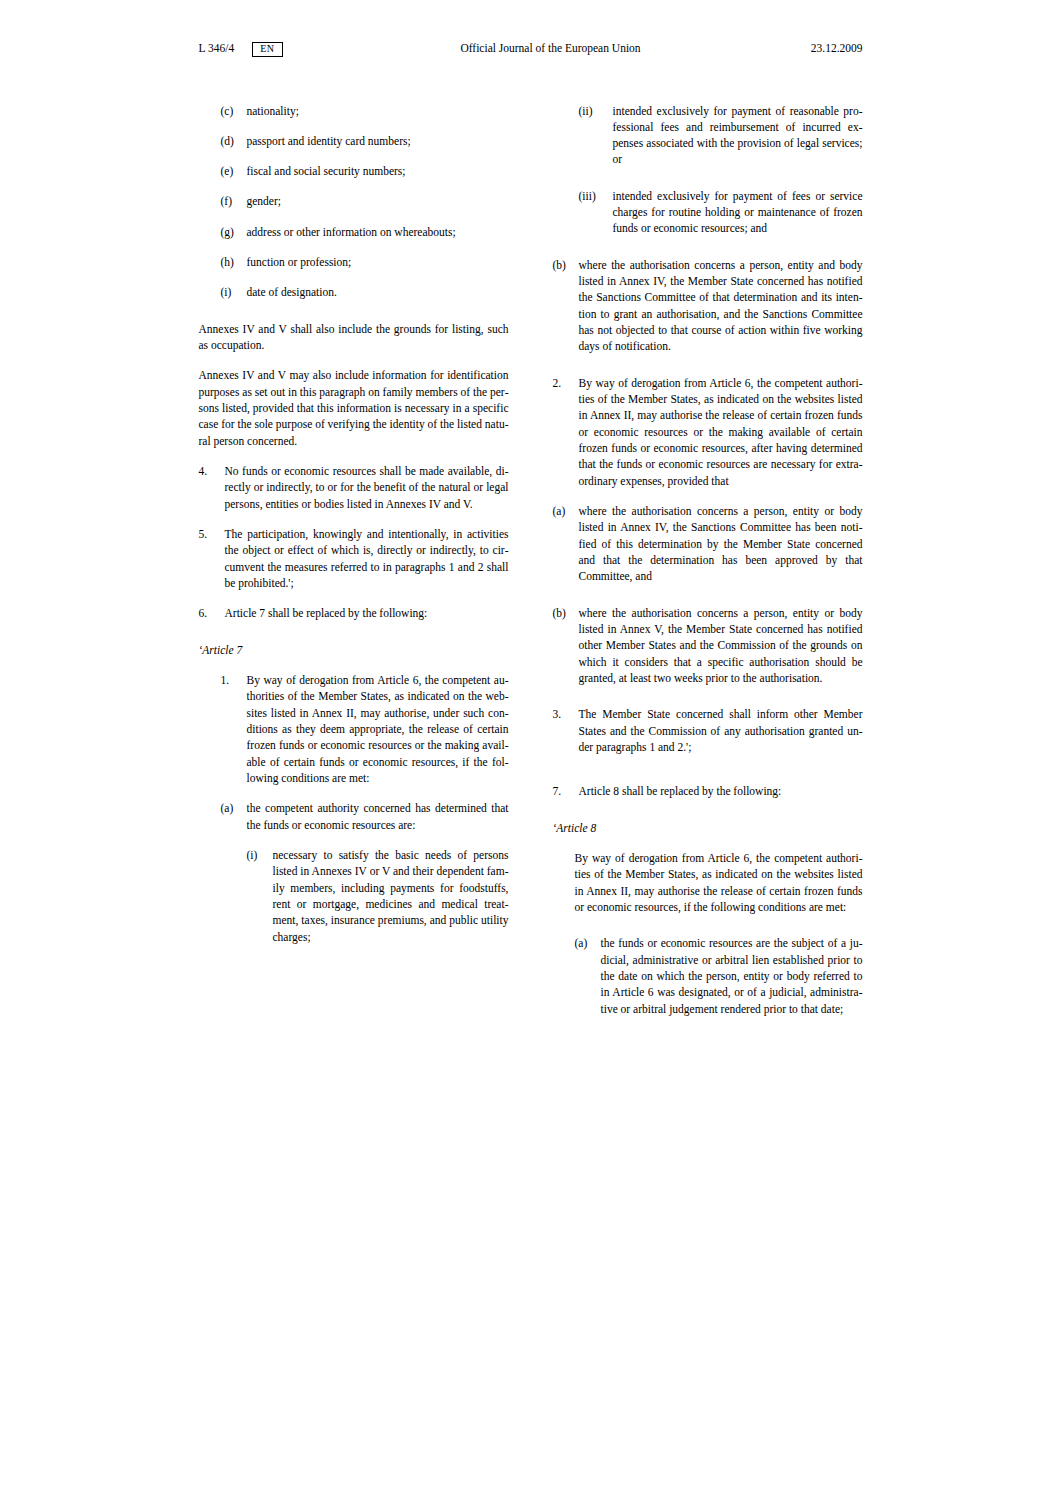L 346/4EN
Official Journal of the European Union
23.12.2009
(c)
nationality;
(d)
passport and identity card numbers;
(e)
fiscal and social security numbers;
(f)
gender;
(g)
address or other information on whereabouts;
(h)
function or profession;
(i)
date of designation.
Annexes IV and V shall also include the grounds for listing, such as occupation.
Annexes IV and V may also include information for identification purposes as set out in this paragraph on family members of the persons listed, provided that this information is necessary in a specific case for the sole purpose of verifying the identity of the listed natural person concerned.
4.
No funds or economic resources shall be made available, directly or indirectly, to or for the benefit of the natural or legal persons, entities or bodies listed in Annexes IV and V.
5.
The participation, knowingly and intentionally, in activities the object or effect of which is, directly or indirectly, to circumvent the measures referred to in paragraphs 1 and 2 shall be prohibited.';
6.
Article 7 shall be replaced by the following:
‘Article 7
1.
By way of derogation from Article 6, the competent authorities of the Member States, as indicated on the websites listed in Annex II, may authorise, under such conditions as they deem appropriate, the release of certain frozen funds or economic resources or the making available of certain funds or economic resources, if the following conditions are met:
(a)
the competent authority concerned has determined that the funds or economic resources are:
(i)
necessary to satisfy the basic needs of persons listed in Annexes IV or V and their dependent family members, including payments for foodstuffs, rent or mortgage, medicines and medical treatment, taxes, insurance premiums, and public utility charges;
(ii)
intended exclusively for payment of reasonable professional fees and reimbursement of incurred expenses associated with the provision of legal services; or
(iii)
intended exclusively for payment of fees or service charges for routine holding or maintenance of frozen funds or economic resources; and
(b)
where the authorisation concerns a person, entity and body listed in Annex IV, the Member State concerned has notified the Sanctions Committee of that determination and its intention to grant an authorisation, and the Sanctions Committee has not objected to that course of action within five working days of notification.
2.
By way of derogation from Article 6, the competent authorities of the Member States, as indicated on the websites listed in Annex II, may authorise the release of certain frozen funds or economic resources or the making available of certain frozen funds or economic resources, after having determined that the funds or economic resources are necessary for extraordinary expenses, provided that
(a)
where the authorisation concerns a person, entity or body listed in Annex IV, the Sanctions Committee has been notified of this determination by the Member State concerned and that the determination has been approved by that Committee, and
(b)
where the authorisation concerns a person, entity or body listed in Annex V, the Member State concerned has notified other Member States and the Commission of the grounds on which it considers that a specific authorisation should be granted, at least two weeks prior to the authorisation.
3.
The Member State concerned shall inform other Member States and the Commission of any authorisation granted under paragraphs 1 and 2.';
7.
Article 8 shall be replaced by the following:
‘Article 8
By way of derogation from Article 6, the competent authorities of the Member States, as indicated on the websites listed in Annex II, may authorise the release of certain frozen funds or economic resources, if the following conditions are met:
(a)
the funds or economic resources are the subject of a judicial, administrative or arbitral lien established prior to the date on which the person, entity or body referred to in Article 6 was designated, or of a judicial, administrative or arbitral judgement rendered prior to that date;